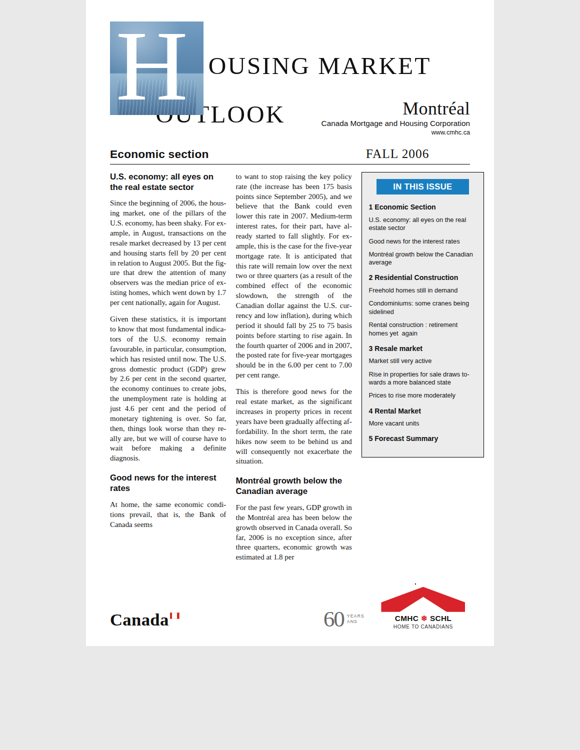H
OUSING MARKET
OUTLOOK
Montréal
Canada Mortgage and Housing Corporation
www.cmhc.ca
Economic section
FALL 2006
U.S. economy: all eyes on the real estate sector
Since the beginning of 2006, the housing market, one of the pillars of the U.S. economy, has been shaky. For example, in August, transactions on the resale market decreased by 13 per cent and housing starts fell by 20 per cent in relation to August 2005. But the figure that drew the attention of many observers was the median price of existing homes, which went down by 1.7 per cent nationally, again for August.
Given these statistics, it is important to know that most fundamental indicators of the U.S. economy remain favourable, in particular, consumption, which has resisted until now. The U.S. gross domestic product (GDP) grew by 2.6 per cent in the second quarter, the economy continues to create jobs, the unemployment rate is holding at just 4.6 per cent and the period of monetary tightening is over. So far, then, things look worse than they really are, but we will of course have to wait before making a definite diagnosis.
Good news for the interest rates
At home, the same economic conditions prevail, that is, the Bank of Canada seems
to want to stop raising the key policy rate (the increase has been 175 basis points since September 2005), and we believe that the Bank could even lower this rate in 2007. Medium-term interest rates, for their part, have already started to fall slightly. For example, this is the case for the five-year mortgage rate. It is anticipated that this rate will remain low over the next two or three quarters (as a result of the combined effect of the economic slowdown, the strength of the Canadian dollar against the U.S. currency and low inflation), during which period it should fall by 25 to 75 basis points before starting to rise again. In the fourth quarter of 2006 and in 2007, the posted rate for five-year mortgages should be in the 6.00 per cent to 7.00 per cent range.
This is therefore good news for the real estate market, as the significant increases in property prices in recent years have been gradually affecting affordability. In the short term, the rate hikes now seem to be behind us and will consequently not exacerbate the situation.
Montréal growth below the Canadian average
For the past few years, GDP growth in the Montréal area has been below the growth observed in Canada overall. So far, 2006 is no exception since, after three quarters, economic growth was estimated at 1.8 per
IN THIS ISSUE
1 Economic Section
U.S. economy: all eyes on the real estate sector
Good news for the interest rates
Montréal growth below the Canadian average
2 Residential Construction
Freehold homes still in demand
Condominiums: some cranes being sidelined
Rental construction : retirement homes yet again
3 Resale market
Market still very active
Rise in properties for sale draws towards a more balanced state
Prices to rise more moderately
4 Rental Market
More vacant units
5 Forecast Summary
Canada
60
YEARS
ANS
CMHC ❄ SCHL
HOME TO CANADIANS